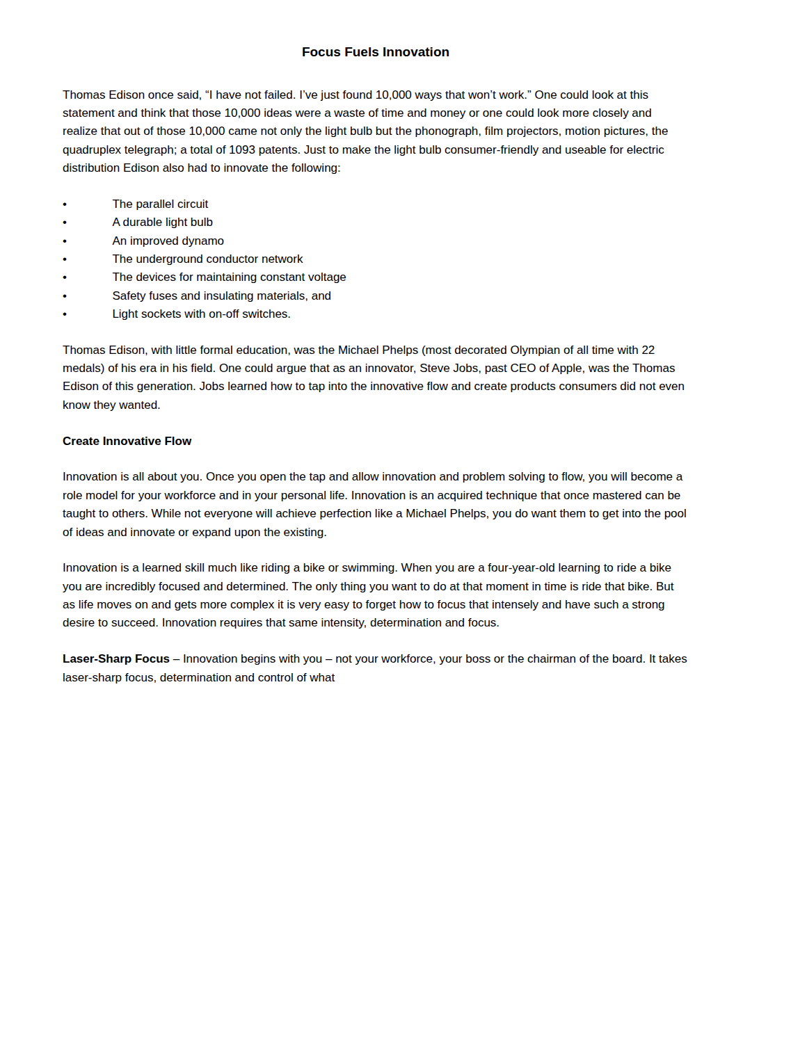Focus Fuels Innovation
Thomas Edison once said, “I have not failed. I’ve just found 10,000 ways that won’t work.” One could look at this statement and think that those 10,000 ideas were a waste of time and money or one could look more closely and realize that out of those 10,000 came not only the light bulb but the phonograph, film projectors, motion pictures, the quadruplex telegraph; a total of 1093 patents. Just to make the light bulb consumer-friendly and useable for electric distribution Edison also had to innovate the following:
•The parallel circuit
•A durable light bulb
•An improved dynamo
•The underground conductor network
•The devices for maintaining constant voltage
•Safety fuses and insulating materials, and
•Light sockets with on-off switches.
Thomas Edison, with little formal education, was the Michael Phelps (most decorated Olympian of all time with 22 medals) of his era in his field. One could argue that as an innovator, Steve Jobs, past CEO of Apple, was the Thomas Edison of this generation. Jobs learned how to tap into the innovative flow and create products consumers did not even know they wanted.
Create Innovative Flow
Innovation is all about you. Once you open the tap and allow innovation and problem solving to flow, you will become a role model for your workforce and in your personal life. Innovation is an acquired technique that once mastered can be taught to others. While not everyone will achieve perfection like a Michael Phelps, you do want them to get into the pool of ideas and innovate or expand upon the existing.
Innovation is a learned skill much like riding a bike or swimming. When you are a four-year-old learning to ride a bike you are incredibly focused and determined. The only thing you want to do at that moment in time is ride that bike. But as life moves on and gets more complex it is very easy to forget how to focus that intensely and have such a strong desire to succeed. Innovation requires that same intensity, determination and focus.
Laser-Sharp Focus – Innovation begins with you – not your workforce, your boss or the chairman of the board. It takes laser-sharp focus, determination and control of what